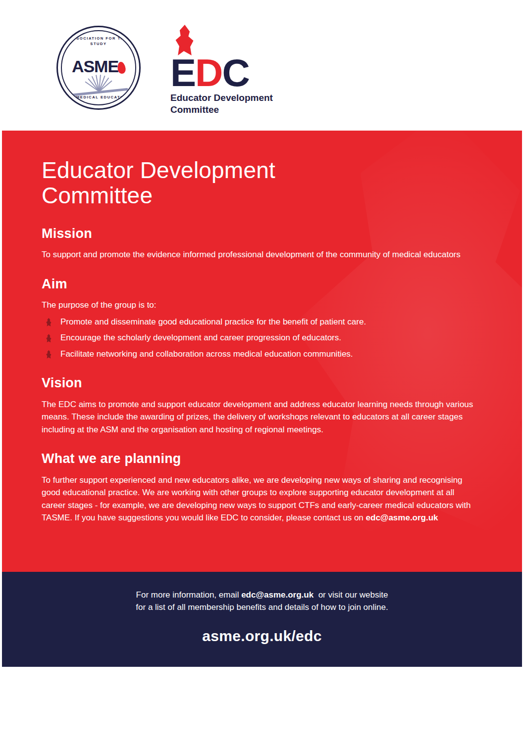ASSOCIATION FOR THE STUDY
ASME
OF MEDICAL EDUCATION
EDC
Educator Development
Committee
Educator Development
Committee
Mission
To support and promote the evidence informed professional development of the community of medical educators
Aim
The purpose of the group is to:
Promote and disseminate good educational practice for the benefit of patient care.
Encourage the scholarly development and career progression of educators.
Facilitate networking and collaboration across medical education communities.
Vision
The EDC aims to promote and support educator development and address educator learning needs through various means. These include the awarding of prizes, the delivery of workshops relevant to educators at all career stages including at the ASM and the organisation and hosting of regional meetings.
What we are planning
To further support experienced and new educators alike, we are developing new ways of sharing and recognising good educational practice. We are working with other groups to explore supporting educator development at all career stages - for example, we are developing new ways to support CTFs and early-career medical educators with TASME. If you have suggestions you would like EDC to consider, please contact us on edc@asme.org.uk
For more information, email edc@asme.org.uk or visit our website
for a list of all membership benefits and details of how to join online.
asme.org.uk/edc